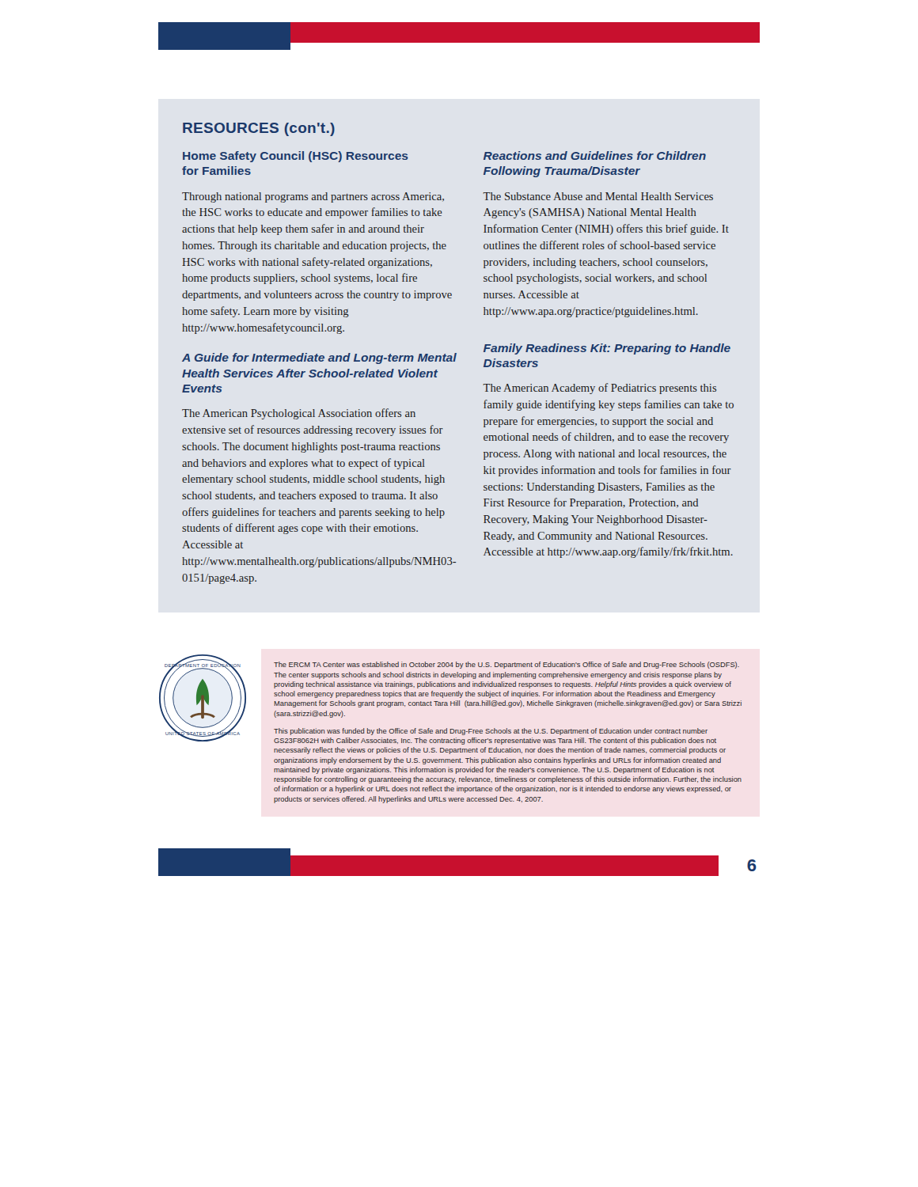RESOURCES (con't.)
Home Safety Council (HSC) Resources
for Families
Through national programs and partners across America, the HSC works to educate and empower families to take actions that help keep them safer in and around their homes. Through its charitable and education projects, the HSC works with national safety-related organizations, home products suppliers, school systems, local fire departments, and volunteers across the country to improve home safety. Learn more by visiting http://www.homesafetycouncil.org.
A Guide for Intermediate and Long-term Mental Health Services After School-related Violent Events
The American Psychological Association offers an extensive set of resources addressing recovery issues for schools. The document highlights post-trauma reactions and behaviors and explores what to expect of typical elementary school students, middle school students, high school students, and teachers exposed to trauma. It also offers guidelines for teachers and parents seeking to help students of different ages cope with their emotions. Accessible at http://www.mentalhealth.org/publications/allpubs/NMH03-0151/page4.asp.
Reactions and Guidelines for Children Following Trauma/Disaster
The Substance Abuse and Mental Health Services Agency's (SAMHSA) National Mental Health Information Center (NIMH) offers this brief guide. It outlines the different roles of school-based service providers, including teachers, school counselors, school psychologists, social workers, and school nurses. Accessible at http://www.apa.org/practice/ptguidelines.html.
Family Readiness Kit: Preparing to Handle Disasters
The American Academy of Pediatrics presents this family guide identifying key steps families can take to prepare for emergencies, to support the social and emotional needs of children, and to ease the recovery process. Along with national and local resources, the kit provides information and tools for families in four sections: Understanding Disasters, Families as the First Resource for Preparation, Protection, and Recovery, Making Your Neighborhood Disaster-Ready, and Community and National Resources. Accessible at http://www.aap.org/family/frk/frkit.htm.
DEPARTMENT OF EDUCATION UNITED STATES OF AMERICA
The ERCM TA Center was established in October 2004 by the U.S. Department of Education's Office of Safe and Drug-Free Schools (OSDFS). The center supports schools and school districts in developing and implementing comprehensive emergency and crisis response plans by providing technical assistance via trainings, publications and individualized responses to requests. Helpful Hints provides a quick overview of school emergency preparedness topics that are frequently the subject of inquiries. For information about the Readiness and Emergency Management for Schools grant program, contact Tara Hill (tara.hill@ed.gov), Michelle Sinkgraven (michelle.sinkgraven@ed.gov) or Sara Strizzi (sara.strizzi@ed.gov).
This publication was funded by the Office of Safe and Drug-Free Schools at the U.S. Department of Education under contract number GS23F8062H with Caliber Associates, Inc. The contracting officer's representative was Tara Hill. The content of this publication does not necessarily reflect the views or policies of the U.S. Department of Education, nor does the mention of trade names, commercial products or organizations imply endorsement by the U.S. government. This publication also contains hyperlinks and URLs for information created and maintained by private organizations. This information is provided for the reader's convenience. The U.S. Department of Education is not responsible for controlling or guaranteeing the accuracy, relevance, timeliness or completeness of this outside information. Further, the inclusion of information or a hyperlink or URL does not reflect the importance of the organization, nor is it intended to endorse any views expressed, or products or services offered. All hyperlinks and URLs were accessed Dec. 4, 2007.
6